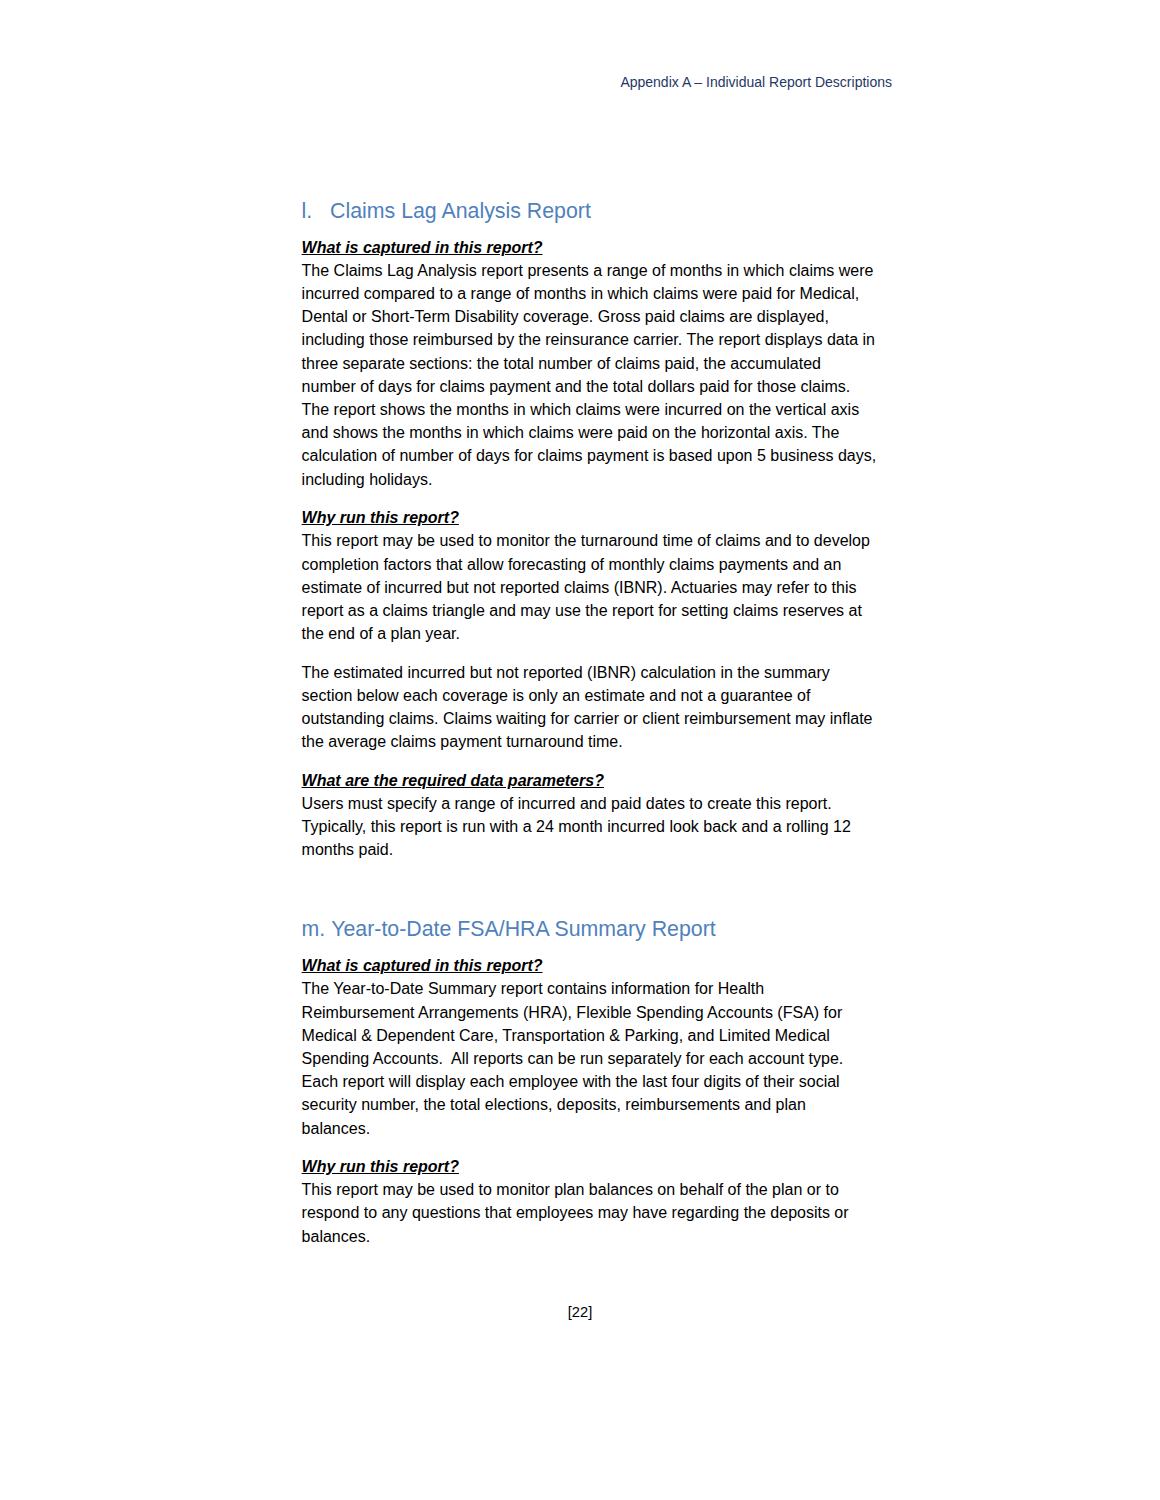Appendix A – Individual Report Descriptions
l. Claims Lag Analysis Report
What is captured in this report?
The Claims Lag Analysis report presents a range of months in which claims were incurred compared to a range of months in which claims were paid for Medical, Dental or Short-Term Disability coverage. Gross paid claims are displayed, including those reimbursed by the reinsurance carrier. The report displays data in three separate sections: the total number of claims paid, the accumulated number of days for claims payment and the total dollars paid for those claims. The report shows the months in which claims were incurred on the vertical axis and shows the months in which claims were paid on the horizontal axis. The calculation of number of days for claims payment is based upon 5 business days, including holidays.
Why run this report?
This report may be used to monitor the turnaround time of claims and to develop completion factors that allow forecasting of monthly claims payments and an estimate of incurred but not reported claims (IBNR). Actuaries may refer to this report as a claims triangle and may use the report for setting claims reserves at the end of a plan year.
The estimated incurred but not reported (IBNR) calculation in the summary section below each coverage is only an estimate and not a guarantee of outstanding claims. Claims waiting for carrier or client reimbursement may inflate the average claims payment turnaround time.
What are the required data parameters?
Users must specify a range of incurred and paid dates to create this report. Typically, this report is run with a 24 month incurred look back and a rolling 12 months paid.
m. Year-to-Date FSA/HRA Summary Report
What is captured in this report?
The Year-to-Date Summary report contains information for Health Reimbursement Arrangements (HRA), Flexible Spending Accounts (FSA) for Medical & Dependent Care, Transportation & Parking, and Limited Medical Spending Accounts. All reports can be run separately for each account type. Each report will display each employee with the last four digits of their social security number, the total elections, deposits, reimbursements and plan balances.
Why run this report?
This report may be used to monitor plan balances on behalf of the plan or to respond to any questions that employees may have regarding the deposits or balances.
[22]